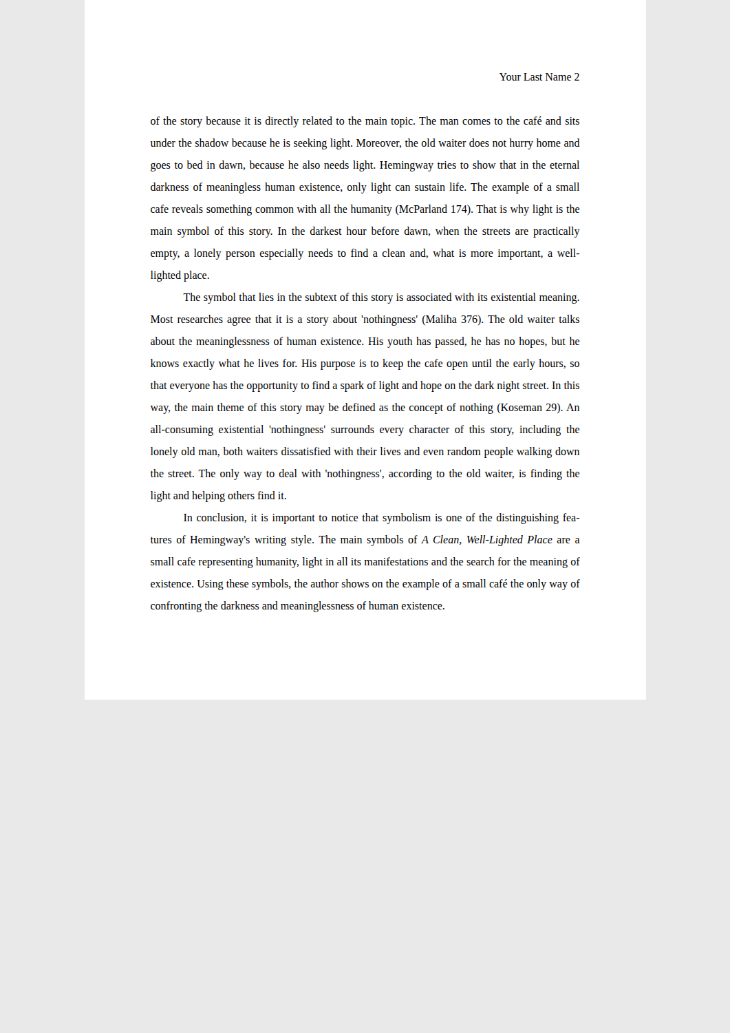Your Last Name 2
of the story because it is directly related to the main topic. The man comes to the café and sits under the shadow because he is seeking light. Moreover, the old waiter does not hurry home and goes to bed in dawn, because he also needs light. Hemingway tries to show that in the eternal darkness of meaningless human existence, only light can sustain life. The example of a small cafe reveals something common with all the humanity (McParland 174). That is why light is the main symbol of this story. In the darkest hour before dawn, when the streets are practically empty, a lonely person especially needs to find a clean and, what is more important, a well-lighted place.
The symbol that lies in the subtext of this story is associated with its existential meaning. Most researches agree that it is a story about 'nothingness' (Maliha 376). The old waiter talks about the meaninglessness of human existence. His youth has passed, he has no hopes, but he knows exactly what he lives for. His purpose is to keep the cafe open until the early hours, so that everyone has the opportunity to find a spark of light and hope on the dark night street. In this way, the main theme of this story may be defined as the concept of nothing (Koseman 29). An all-consuming existential 'nothingness' surrounds every character of this story, including the lonely old man, both waiters dissatisfied with their lives and even random people walking down the street. The only way to deal with 'nothingness', according to the old waiter, is finding the light and helping others find it.
In conclusion, it is important to notice that symbolism is one of the distinguishing features of Hemingway's writing style. The main symbols of A Clean, Well-Lighted Place are a small cafe representing humanity, light in all its manifestations and the search for the meaning of existence. Using these symbols, the author shows on the example of a small café the only way of confronting the darkness and meaninglessness of human existence.